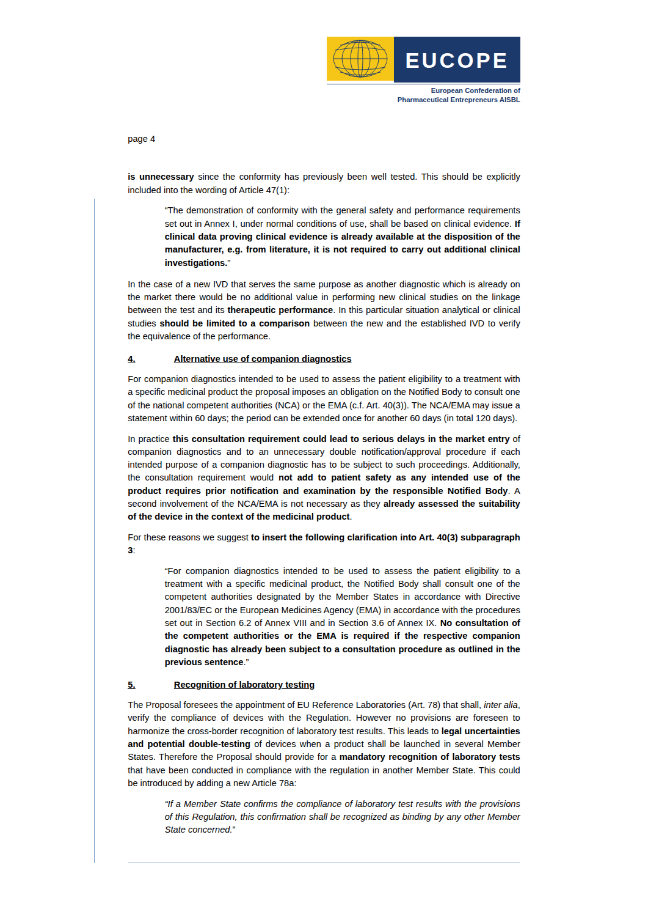EUCOPE
European Confederation of Pharmaceutical Entrepreneurs AISBL
page 4
is unnecessary since the conformity has previously been well tested. This should be explicitly included into the wording of Article 47(1):
“The demonstration of conformity with the general safety and performance requirements set out in Annex I, under normal conditions of use, shall be based on clinical evidence. If clinical data proving clinical evidence is already available at the disposition of the manufacturer, e.g. from literature, it is not required to carry out additional clinical investigations.”
In the case of a new IVD that serves the same purpose as another diagnostic which is already on the market there would be no additional value in performing new clinical studies on the linkage between the test and its therapeutic performance. In this particular situation analytical or clinical studies should be limited to a comparison between the new and the established IVD to verify the equivalence of the performance.
4. Alternative use of companion diagnostics
For companion diagnostics intended to be used to assess the patient eligibility to a treatment with a specific medicinal product the proposal imposes an obligation on the Notified Body to consult one of the national competent authorities (NCA) or the EMA (c.f. Art. 40(3)). The NCA/EMA may issue a statement within 60 days; the period can be extended once for another 60 days (in total 120 days).
In practice this consultation requirement could lead to serious delays in the market entry of companion diagnostics and to an unnecessary double notification/approval procedure if each intended purpose of a companion diagnostic has to be subject to such proceedings. Additionally, the consultation requirement would not add to patient safety as any intended use of the product requires prior notification and examination by the responsible Notified Body. A second involvement of the NCA/EMA is not necessary as they already assessed the suitability of the device in the context of the medicinal product.
For these reasons we suggest to insert the following clarification into Art. 40(3) subparagraph 3:
“For companion diagnostics intended to be used to assess the patient eligibility to a treatment with a specific medicinal product, the Notified Body shall consult one of the competent authorities designated by the Member States in accordance with Directive 2001/83/EC or the European Medicines Agency (EMA) in accordance with the procedures set out in Section 6.2 of Annex VIII and in Section 3.6 of Annex IX. No consultation of the competent authorities or the EMA is required if the respective companion diagnostic has already been subject to a consultation procedure as outlined in the previous sentence.”
5. Recognition of laboratory testing
The Proposal foresees the appointment of EU Reference Laboratories (Art. 78) that shall, inter alia, verify the compliance of devices with the Regulation. However no provisions are foreseen to harmonize the cross-border recognition of laboratory test results. This leads to legal uncertainties and potential double-testing of devices when a product shall be launched in several Member States. Therefore the Proposal should provide for a mandatory recognition of laboratory tests that have been conducted in compliance with the regulation in another Member State. This could be introduced by adding a new Article 78a:
“If a Member State confirms the compliance of laboratory test results with the provisions of this Regulation, this confirmation shall be recognized as binding by any other Member State concerned.”